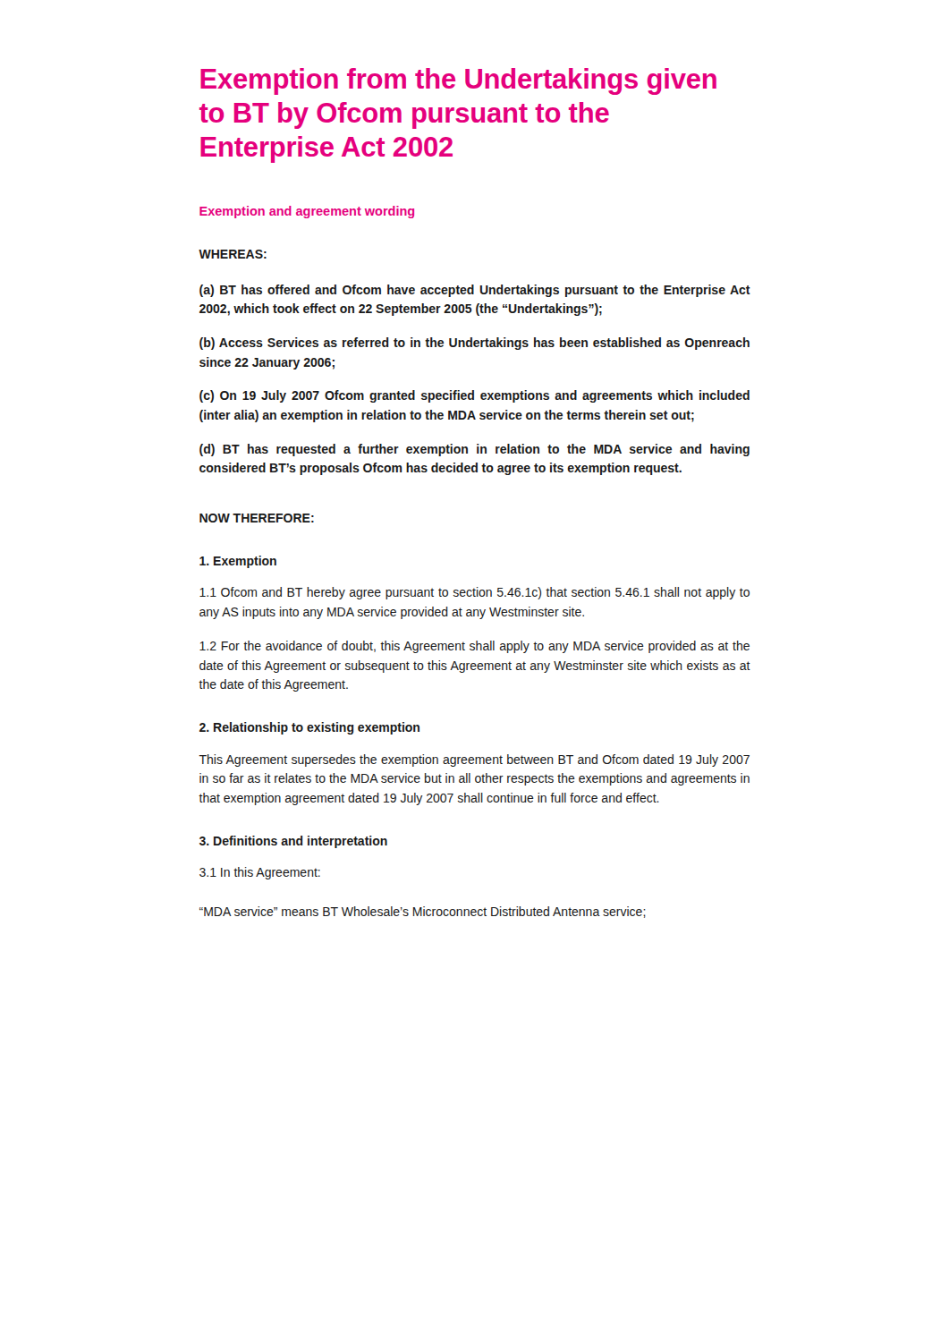Exemption from the Undertakings given to BT by Ofcom pursuant to the Enterprise Act 2002
Exemption and agreement wording
WHEREAS:
(a) BT has offered and Ofcom have accepted Undertakings pursuant to the Enterprise Act 2002, which took effect on 22 September 2005 (the “Undertakings”);
(b) Access Services as referred to in the Undertakings has been established as Openreach since 22 January 2006;
(c) On 19 July 2007 Ofcom granted specified exemptions and agreements which included (inter alia) an exemption in relation to the MDA service on the terms therein set out;
(d) BT has requested a further exemption in relation to the MDA service and having considered BT’s proposals Ofcom has decided to agree to its exemption request.
NOW THEREFORE:
1. Exemption
1.1 Ofcom and BT hereby agree pursuant to section 5.46.1c) that section 5.46.1 shall not apply to any AS inputs into any MDA service provided at any Westminster site.
1.2 For the avoidance of doubt, this Agreement shall apply to any MDA service provided as at the date of this Agreement or subsequent to this Agreement at any Westminster site which exists as at the date of this Agreement.
2. Relationship to existing exemption
This Agreement supersedes the exemption agreement between BT and Ofcom dated 19 July 2007 in so far as it relates to the MDA service but in all other respects the exemptions and agreements in that exemption agreement dated 19 July 2007 shall continue in full force and effect.
3. Definitions and interpretation
3.1 In this Agreement:
“MDA service” means BT Wholesale’s Microconnect Distributed Antenna service;